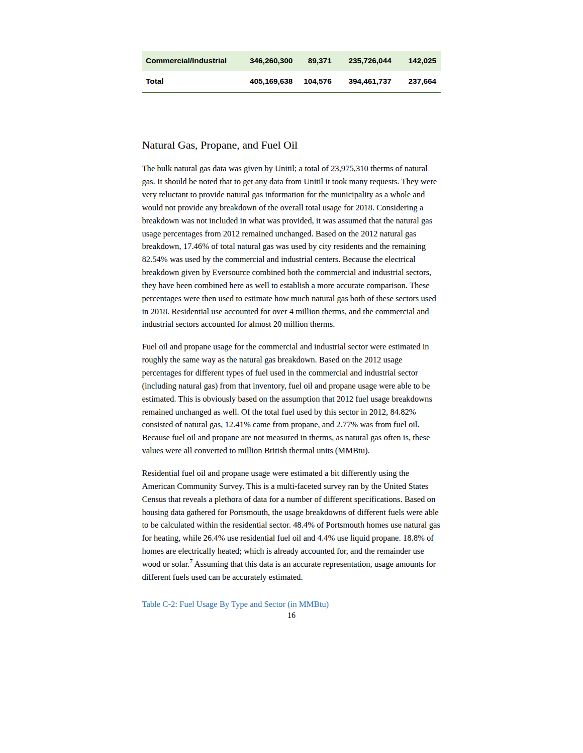| Commercial/Industrial | 346,260,300 | 89,371 | 235,726,044 | 142,025 |
| Total | 405,169,638 | 104,576 | 394,461,737 | 237,664 |
Natural Gas, Propane, and Fuel Oil
The bulk natural gas data was given by Unitil; a total of 23,975,310 therms of natural gas. It should be noted that to get any data from Unitil it took many requests. They were very reluctant to provide natural gas information for the municipality as a whole and would not provide any breakdown of the overall total usage for 2018. Considering a breakdown was not included in what was provided, it was assumed that the natural gas usage percentages from 2012 remained unchanged. Based on the 2012 natural gas breakdown, 17.46% of total natural gas was used by city residents and the remaining 82.54% was used by the commercial and industrial centers. Because the electrical breakdown given by Eversource combined both the commercial and industrial sectors, they have been combined here as well to establish a more accurate comparison. These percentages were then used to estimate how much natural gas both of these sectors used in 2018. Residential use accounted for over 4 million therms, and the commercial and industrial sectors accounted for almost 20 million therms.
Fuel oil and propane usage for the commercial and industrial sector were estimated in roughly the same way as the natural gas breakdown. Based on the 2012 usage percentages for different types of fuel used in the commercial and industrial sector (including natural gas) from that inventory, fuel oil and propane usage were able to be estimated. This is obviously based on the assumption that 2012 fuel usage breakdowns remained unchanged as well. Of the total fuel used by this sector in 2012, 84.82% consisted of natural gas, 12.41% came from propane, and 2.77% was from fuel oil. Because fuel oil and propane are not measured in therms, as natural gas often is, these values were all converted to million British thermal units (MMBtu).
Residential fuel oil and propane usage were estimated a bit differently using the American Community Survey. This is a multi-faceted survey ran by the United States Census that reveals a plethora of data for a number of different specifications. Based on housing data gathered for Portsmouth, the usage breakdowns of different fuels were able to be calculated within the residential sector. 48.4% of Portsmouth homes use natural gas for heating, while 26.4% use residential fuel oil and 4.4% use liquid propane. 18.8% of homes are electrically heated; which is already accounted for, and the remainder use wood or solar.7 Assuming that this data is an accurate representation, usage amounts for different fuels used can be accurately estimated.
Table C-2: Fuel Usage By Type and Sector (in MMBtu)
16